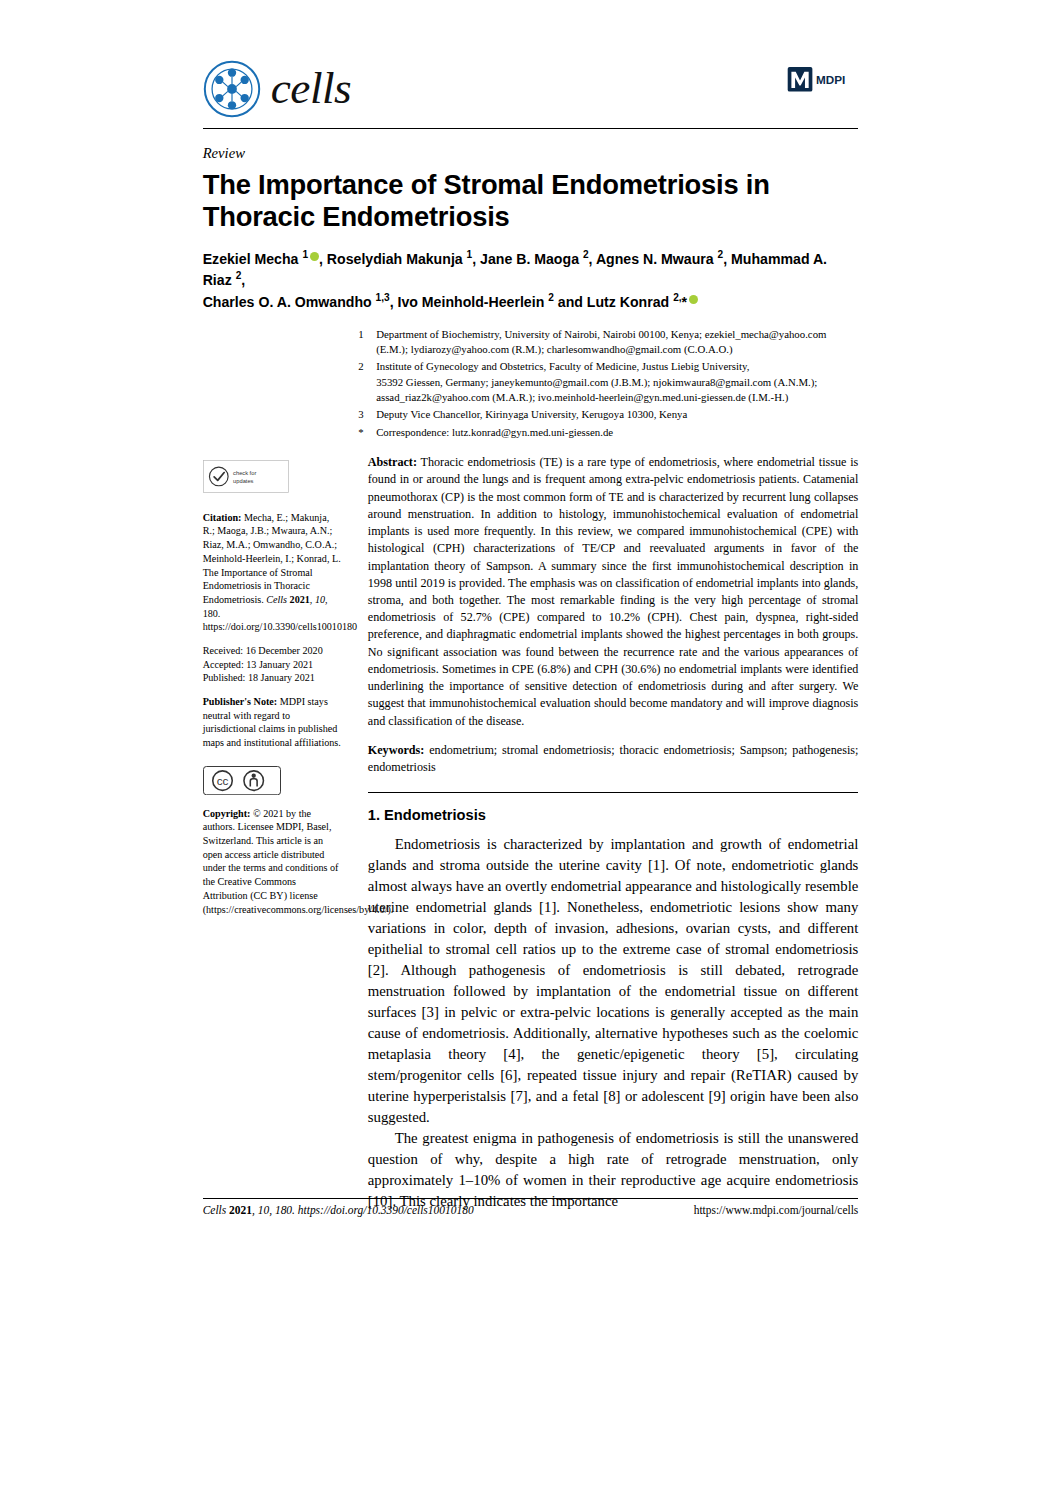cells
MDPI
Review
The Importance of Stromal Endometriosis in
Thoracic Endometriosis
Ezekiel Mecha 1 , Roselydiah Makunja 1, Jane B. Maoga 2, Agnes N. Mwaura 2, Muhammad A. Riaz 2,
Charles O. A. Omwandho 1,3, Ivo Meinhold-Heerlein 2 and Lutz Konrad 2,*
1 Department of Biochemistry, University of Nairobi, Nairobi 00100, Kenya; ezekiel_mecha@yahoo.com (E.M.); lydiarozy@yahoo.com (R.M.); charlesomwandho@gmail.com (C.O.A.O.)
2 Institute of Gynecology and Obstetrics, Faculty of Medicine, Justus Liebig University,
35392 Giessen, Germany; janeykemunto@gmail.com (J.B.M.); njokimwaura8@gmail.com (A.N.M.); assad_riaz2k@yahoo.com (M.A.R.); ivo.meinhold-heerlein@gyn.med.uni-giessen.de (I.M.-H.)
3 Deputy Vice Chancellor, Kirinyaga University, Kerugoya 10300, Kenya
*Correspondence: lutz.konrad@gyn.med.uni-giessen.de
check for updates
Citation: Mecha, E.; Makunja, R.; Maoga, J.B.; Mwaura, A.N.; Riaz, M.A.; Omwandho, C.O.A.; Meinhold-Heerlein, I.; Konrad, L. The Importance of Stromal Endometriosis in Thoracic Endometriosis. Cells 2021, 10, 180. https://doi.org/10.3390/cells10010180
Received: 16 December 2020
Accepted: 13 January 2021
Published: 18 January 2021
Publisher's Note: MDPI stays neutral with regard to jurisdictional claims in published maps and institutional affiliations.
cc
Copyright: © 2021 by the authors. Licensee MDPI, Basel, Switzerland. This article is an open access article distributed under the terms and conditions of the Creative Commons Attribution (CC BY) license (https://creativecommons.org/licenses/by/4.0/).
Abstract: Thoracic endometriosis (TE) is a rare type of endometriosis, where endometrial tissue is found in or around the lungs and is frequent among extra-pelvic endometriosis patients. Catamenial pneumothorax (CP) is the most common form of TE and is characterized by recurrent lung collapses around menstruation. In addition to histology, immunohistochemical evaluation of endometrial implants is used more frequently. In this review, we compared immunohistochemical (CPE) with histological (CPH) characterizations of TE/CP and reevaluated arguments in favor of the implantation theory of Sampson. A summary since the first immunohistochemical description in 1998 until 2019 is provided. The emphasis was on classification of endometrial implants into glands, stroma, and both together. The most remarkable finding is the very high percentage of stromal endometriosis of 52.7% (CPE) compared to 10.2% (CPH). Chest pain, dyspnea, right-sided preference, and diaphragmatic endometrial implants showed the highest percentages in both groups. No significant association was found between the recurrence rate and the various appearances of endometriosis. Sometimes in CPE (6.8%) and CPH (30.6%) no endometrial implants were identified underlining the importance of sensitive detection of endometriosis during and after surgery. We suggest that immunohistochemical evaluation should become mandatory and will improve diagnosis and classification of the disease.
Keywords: endometrium; stromal endometriosis; thoracic endometriosis; Sampson; pathogenesis; endometriosis
1. Endometriosis
Endometriosis is characterized by implantation and growth of endometrial glands and stroma outside the uterine cavity [1]. Of note, endometriotic glands almost always have an overtly endometrial appearance and histologically resemble uterine endometrial glands [1]. Nonetheless, endometriotic lesions show many variations in color, depth of invasion, adhesions, ovarian cysts, and different epithelial to stromal cell ratios up to the extreme case of stromal endometriosis [2]. Although pathogenesis of endometriosis is still debated, retrograde menstruation followed by implantation of the endometrial tissue on different surfaces [3] in pelvic or extra-pelvic locations is generally accepted as the main cause of endometriosis. Additionally, alternative hypotheses such as the coelomic metaplasia theory [4], the genetic/epigenetic theory [5], circulating stem/progenitor cells [6], repeated tissue injury and repair (ReTIAR) caused by uterine hyperperistalsis [7], and a fetal [8] or adolescent [9] origin have been also suggested.
The greatest enigma in pathogenesis of endometriosis is still the unanswered question of why, despite a high rate of retrograde menstruation, only approximately 1–10% of women in their reproductive age acquire endometriosis [10]. This clearly indicates the importance
Cells 2021, 10, 180. https://doi.org/10.3390/cells10010180
https://www.mdpi.com/journal/cells